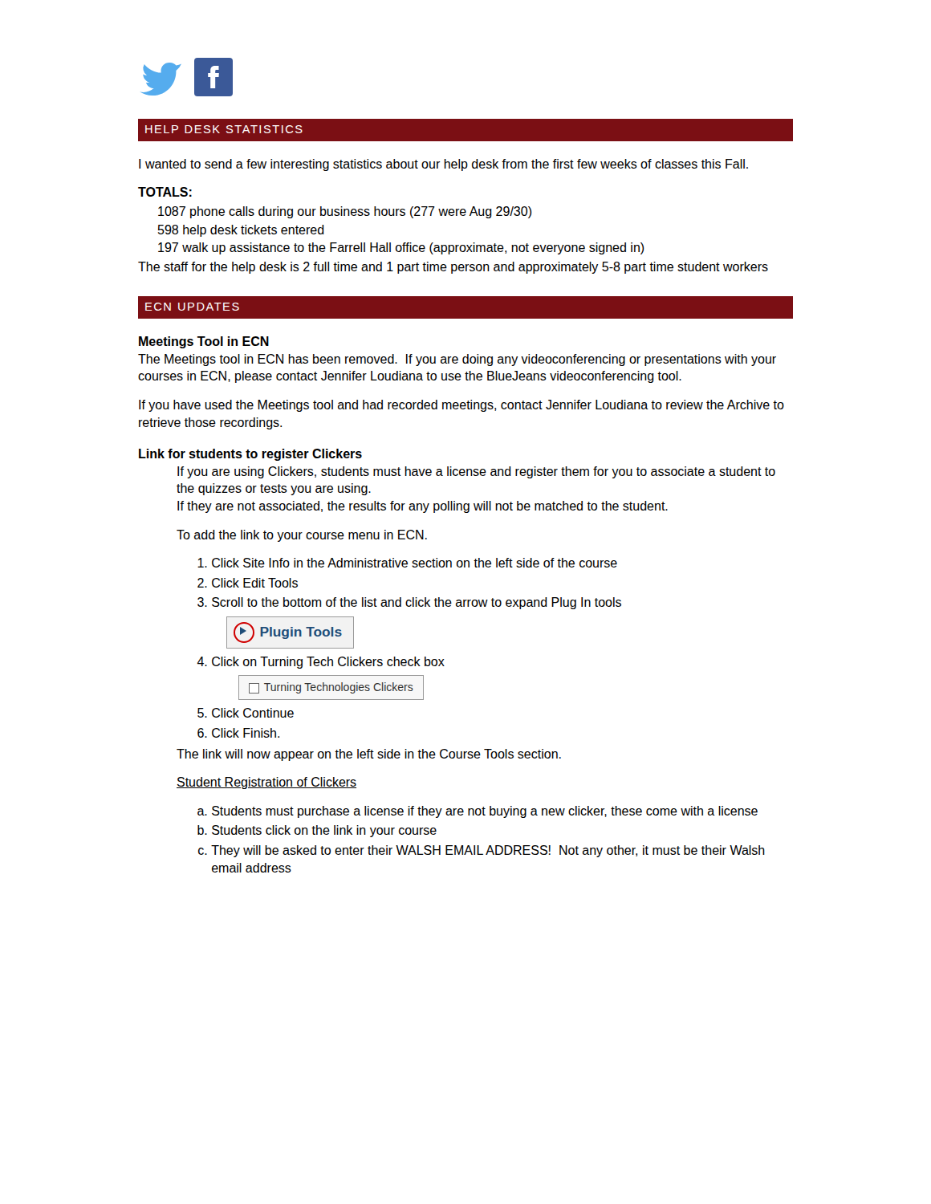Help Desk Statistics
I wanted to send a few interesting statistics about our help desk from the first few weeks of classes this Fall.
TOTALS:
1087 phone calls during our business hours (277 were Aug 29/30)
598 help desk tickets entered
197 walk up assistance to the Farrell Hall office (approximate, not everyone signed in)
The staff for the help desk is 2 full time and 1 part time person and approximately 5-8 part time student workers
ECN Updates
Meetings Tool in ECN
The Meetings tool in ECN has been removed. If you are doing any videoconferencing or presentations with your courses in ECN, please contact Jennifer Loudiana to use the BlueJeans videoconferencing tool.
If you have used the Meetings tool and had recorded meetings, contact Jennifer Loudiana to review the Archive to retrieve those recordings.
Link for students to register Clickers
If you are using Clickers, students must have a license and register them for you to associate a student to the quizzes or tests you are using.
If they are not associated, the results for any polling will not be matched to the student.
To add the link to your course menu in ECN.
Click Site Info in the Administrative section on the left side of the course
Click Edit Tools
Scroll to the bottom of the list and click the arrow to expand Plug In tools
Plugin Tools
Click on Turning Tech Clickers check box
Turning Technologies Clickers
Click Continue
Click Finish.
The link will now appear on the left side in the Course Tools section.
Student Registration of Clickers
Students must purchase a license if they are not buying a new clicker, these come with a license
Students click on the link in your course
They will be asked to enter their WALSH EMAIL ADDRESS! Not any other, it must be their Walsh email address